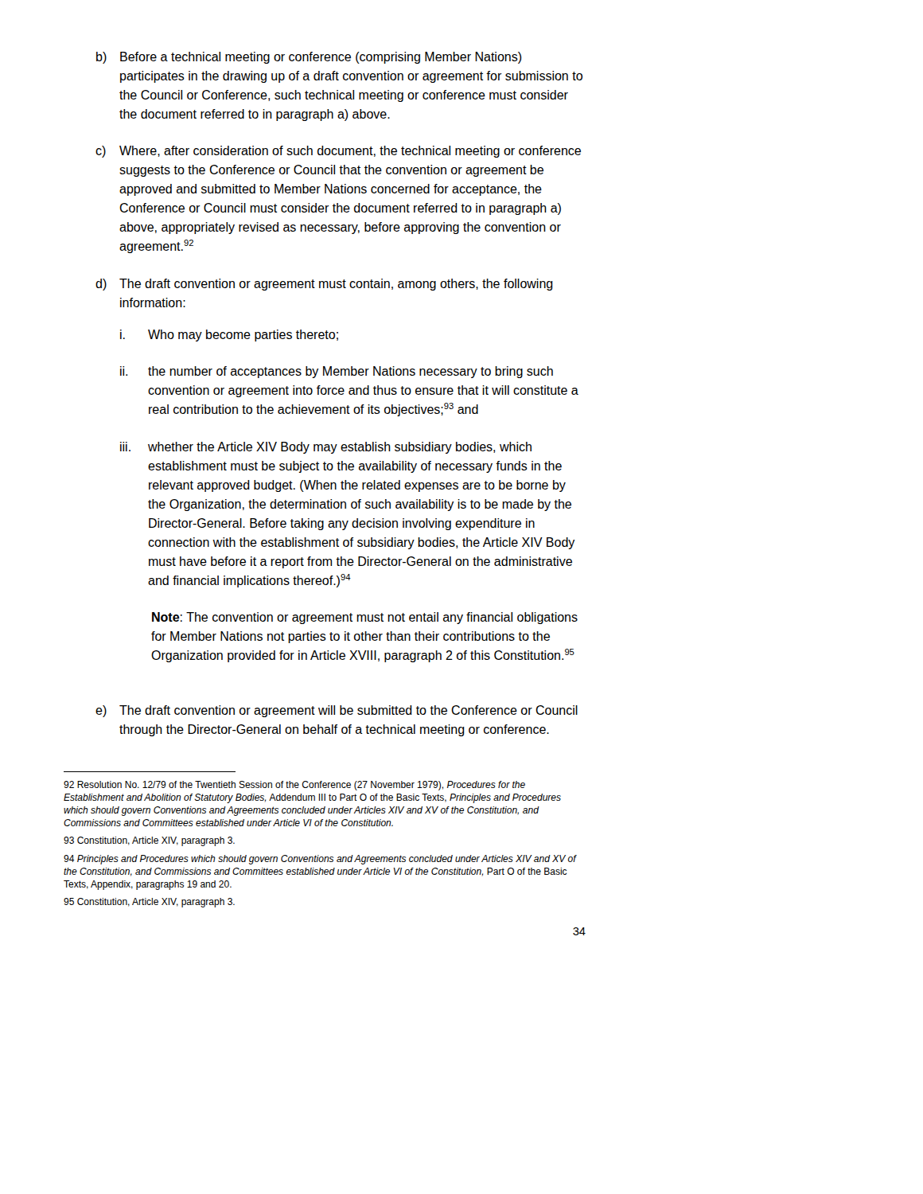b)
Before a technical meeting or conference (comprising Member Nations) participates in the drawing up of a draft convention or agreement for submission to the Council or Conference, such technical meeting or conference must consider the document referred to in paragraph a) above.
c)
Where, after consideration of such document, the technical meeting or conference suggests to the Conference or Council that the convention or agreement be approved and submitted to Member Nations concerned for acceptance, the Conference or Council must consider the document referred to in paragraph a) above, appropriately revised as necessary, before approving the convention or agreement.92
d)
The draft convention or agreement must contain, among others, the following information:
i.
Who may become parties thereto;
ii.
the number of acceptances by Member Nations necessary to bring such convention or agreement into force and thus to ensure that it will constitute a real contribution to the achievement of its objectives;93 and
iii.
whether the Article XIV Body may establish subsidiary bodies, which establishment must be subject to the availability of necessary funds in the relevant approved budget. (When the related expenses are to be borne by the Organization, the determination of such availability is to be made by the Director-General. Before taking any decision involving expenditure in connection with the establishment of subsidiary bodies, the Article XIV Body must have before it a report from the Director-General on the administrative and financial implications thereof.)94
Note: The convention or agreement must not entail any financial obligations for Member Nations not parties to it other than their contributions to the Organization provided for in Article XVIII, paragraph 2 of this Constitution.95
e)
The draft convention or agreement will be submitted to the Conference or Council through the Director-General on behalf of a technical meeting or conference.
92 Resolution No. 12/79 of the Twentieth Session of the Conference (27 November 1979), Procedures for the Establishment and Abolition of Statutory Bodies, Addendum III to Part O of the Basic Texts, Principles and Procedures which should govern Conventions and Agreements concluded under Articles XIV and XV of the Constitution, and Commissions and Committees established under Article VI of the Constitution.
93 Constitution, Article XIV, paragraph 3.
94 Principles and Procedures which should govern Conventions and Agreements concluded under Articles XIV and XV of the Constitution, and Commissions and Committees established under Article VI of the Constitution, Part O of the Basic Texts, Appendix, paragraphs 19 and 20.
95 Constitution, Article XIV, paragraph 3.
34